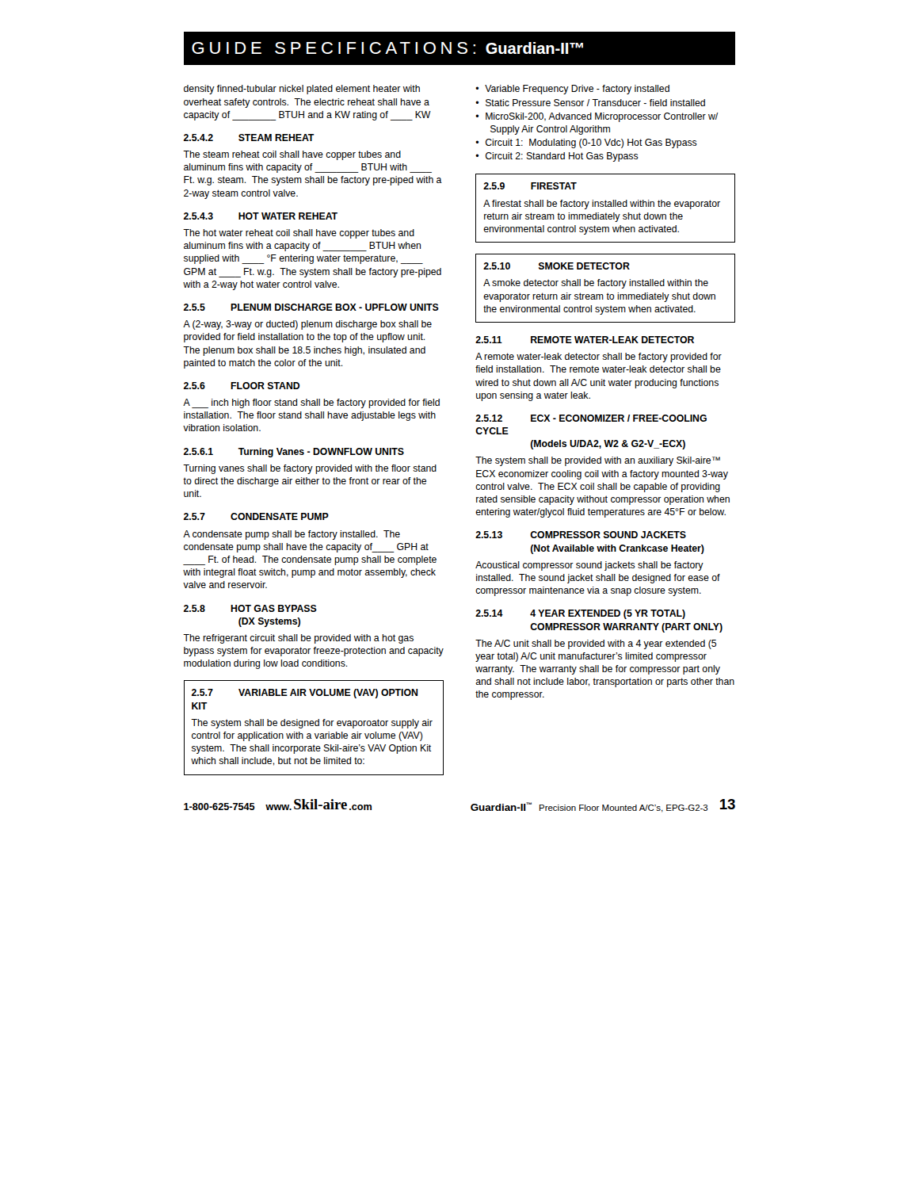GUIDE SPECIFICATIONS: Guardian-II™
density finned-tubular nickel plated element heater with overheat safety controls. The electric reheat shall have a capacity of ________ BTUH and a KW rating of ____ KW
2.5.4.2 STEAM REHEAT
The steam reheat coil shall have copper tubes and aluminum fins with capacity of ________ BTUH with ____ Ft. w.g. steam. The system shall be factory pre-piped with a 2-way steam control valve.
2.5.4.3 HOT WATER REHEAT
The hot water reheat coil shall have copper tubes and aluminum fins with a capacity of ________ BTUH when supplied with ____ °F entering water temperature, ____ GPM at ____ Ft. w.g. The system shall be factory pre-piped with a 2-way hot water control valve.
2.5.5 PLENUM DISCHARGE BOX - UPFLOW UNITS
A (2-way, 3-way or ducted) plenum discharge box shall be provided for field installation to the top of the upflow unit. The plenum box shall be 18.5 inches high, insulated and painted to match the color of the unit.
2.5.6 FLOOR STAND
A ___ inch high floor stand shall be factory provided for field installation. The floor stand shall have adjustable legs with vibration isolation.
2.5.6.1 Turning Vanes - DOWNFLOW UNITS
Turning vanes shall be factory provided with the floor stand to direct the discharge air either to the front or rear of the unit.
2.5.7 CONDENSATE PUMP
A condensate pump shall be factory installed. The condensate pump shall have the capacity of____ GPH at ____ Ft. of head. The condensate pump shall be complete with integral float switch, pump and motor assembly, check valve and reservoir.
2.5.8 HOT GAS BYPASS(DX Systems)
The refrigerant circuit shall be provided with a hot gas bypass system for evaporator freeze-protection and capacity modulation during low load conditions.
2.5.7 VARIABLE AIR VOLUME (VAV) OPTION KIT
The system shall be designed for evaporoator supply air control for application with a variable air volume (VAV) system. The shall incorporate Skil-aire’s VAV Option Kit which shall include, but not be limited to:
Variable Frequency Drive - factory installed
Static Pressure Sensor / Transducer - field installed
MicroSkil-200, Advanced Microprocessor Controller w/Supply Air Control Algorithm
Circuit 1: Modulating (0-10 Vdc) Hot Gas Bypass
Circuit 2: Standard Hot Gas Bypass
2.5.9 FIRESTAT
A firestat shall be factory installed within the evaporator return air stream to immediately shut down the environmental control system when activated.
2.5.10 SMOKE DETECTOR
A smoke detector shall be factory installed within the evaporator return air stream to immediately shut down the environmental control system when activated.
2.5.11 REMOTE WATER-LEAK DETECTOR
A remote water-leak detector shall be factory provided for field installation. The remote water-leak detector shall be wired to shut down all A/C unit water producing functions upon sensing a water leak.
2.5.12 ECX - ECONOMIZER / FREE-COOLING CYCLE(Models U/DA2, W2 & G2-V_-ECX)
The system shall be provided with an auxiliary Skil-aire™ ECX economizer cooling coil with a factory mounted 3-way control valve. The ECX coil shall be capable of providing rated sensible capacity without compressor operation when entering water/glycol fluid temperatures are 45°F or below.
2.5.13 COMPRESSOR SOUND JACKETS(Not Available with Crankcase Heater)
Acoustical compressor sound jackets shall be factory installed. The sound jacket shall be designed for ease of compressor maintenance via a snap closure system.
2.5.144 YEAR EXTENDED (5 YR TOTAL)COMPRESSOR WARRANTY (PART ONLY)
The A/C unit shall be provided with a 4 year extended (5 year total) A/C unit manufacturer’s limited compressor warranty. The warranty shall be for compressor part only and shall not include labor, transportation or parts other than the compressor.
1-800-625-7545 www. Skil-aire.com Guardian-II™ Precision Floor Mounted A/C’s, EPG-G2-3 13